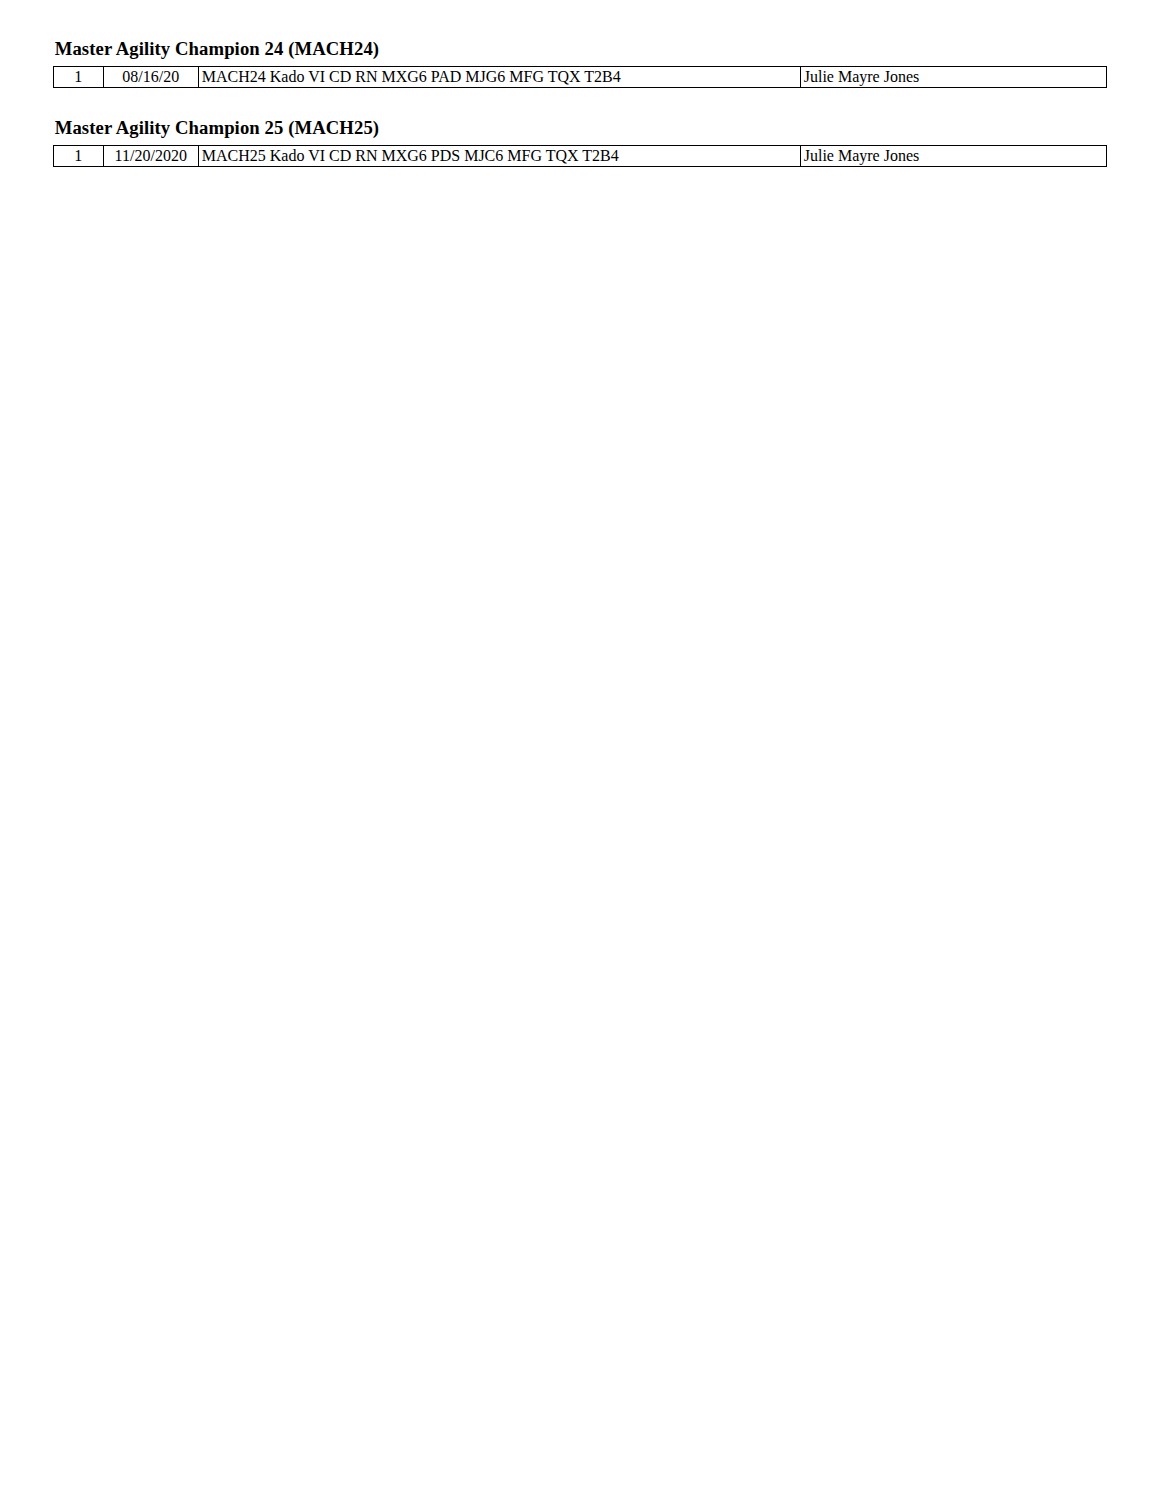Master Agility Champion 24 (MACH24)
| 1 | 08/16/20 | MACH24 Kado VI CD RN MXG6 PAD MJG6 MFG TQX T2B4 | Julie Mayre Jones |
Master Agility Champion 25 (MACH25)
| 1 | 11/20/2020 | MACH25 Kado VI CD RN MXG6 PDS MJC6 MFG TQX T2B4 | Julie Mayre Jones |